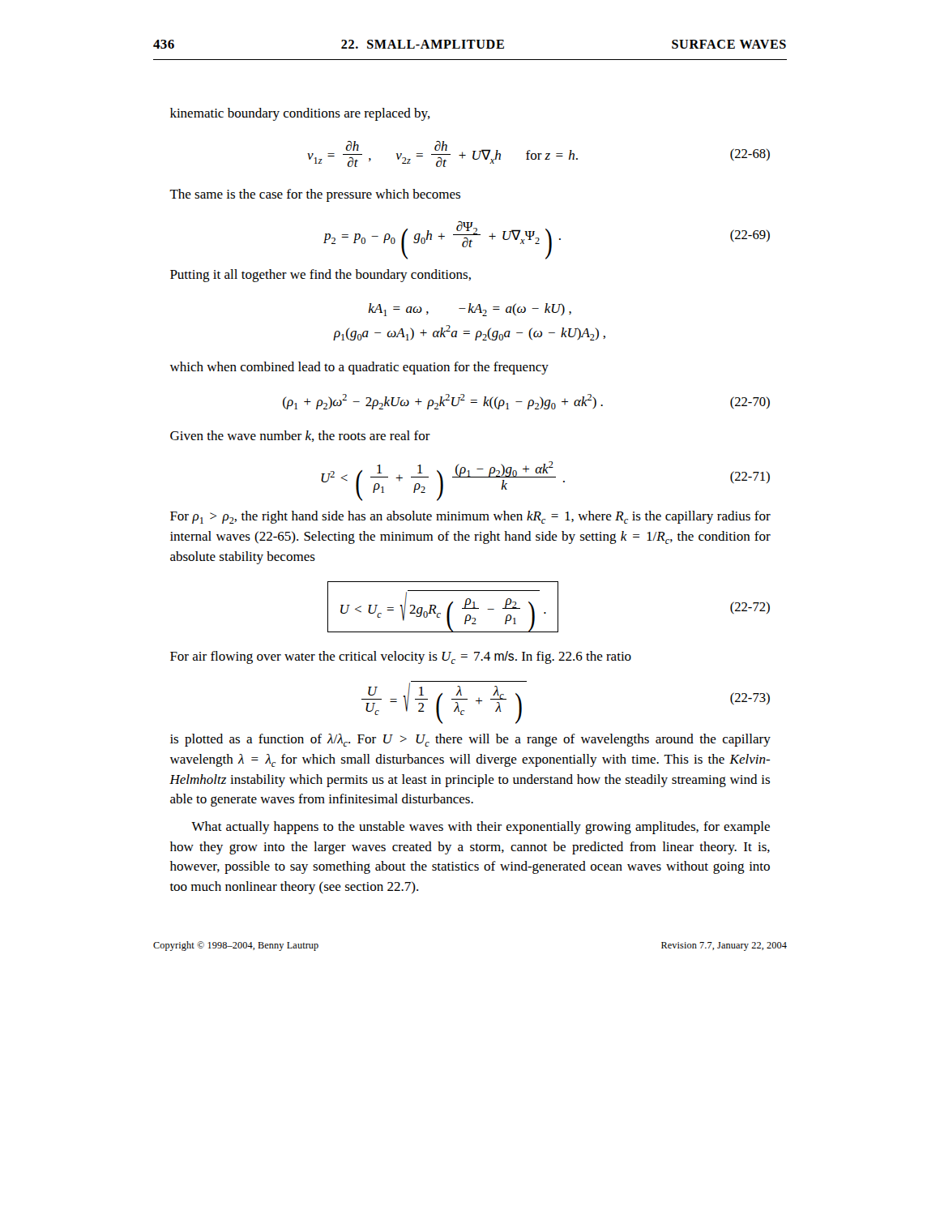436 22. Small-amplitude Surface waves
kinematic boundary conditions are replaced by,
v1z = ∂h∂t , v2z = ∂h∂t + U∇xh for z = h.
(22-68)
The same is the case for the pressure which becomes
p2 = p0 − ρ0 ( g0h + ∂Ψ2∂t + U∇xΨ2 ) .
(22-69)
Putting it all together we find the boundary conditions,
kA1 = aω , −kA2 = a(ω − kU) ,
ρ1(g0a − ωA1) + αk2a = ρ2(g0a − (ω − kU)A2) ,
which when combined lead to a quadratic equation for the frequency
(ρ1 + ρ2)ω2 − 2ρ2kUω + ρ2k2U2 = k((ρ1 − ρ2)g0 + αk2) .
(22-70)
Given the wave number k, the roots are real for
U2 < ( 1 ρ1 + 1 ρ2 ) (ρ1 − ρ2)g0 + αk2 k .
(22-71)
For ρ1 > ρ2, the right hand side has an absolute minimum when kRc = 1, where Rc is the capillary radius for internal waves (22-65). Selecting the minimum of the right hand side by setting k = 1/Rc, the condition for absolute stability becomes
U < Uc = √2g0Rc ( ρ1 ρ2 − ρ2 ρ1 ) .
(22-72)
For air flowing over water the critical velocity is Uc = 7.4 m/s. In fig. 22.6 the ratio
UUc = √ 12 ( λλc + λc λ )
(22-73)
is plotted as a function of λ/λc. For U > Uc there will be a range of wavelengths around the capillary wavelength λ = λc for which small disturbances will diverge exponentially with time. This is the Kelvin-Helmholtz instability which permits us at least in principle to understand how the steadily streaming wind is able to generate waves from infinitesimal disturbances.
What actually happens to the unstable waves with their exponentially growing amplitudes, for example how they grow into the larger waves created by a storm, cannot be predicted from linear theory. It is, however, possible to say something about the statistics of wind-generated ocean waves without going into too much nonlinear theory (see section 22.7).
Copyright © 1998–2004, Benny Lautrup Revision 7.7, January 22, 2004